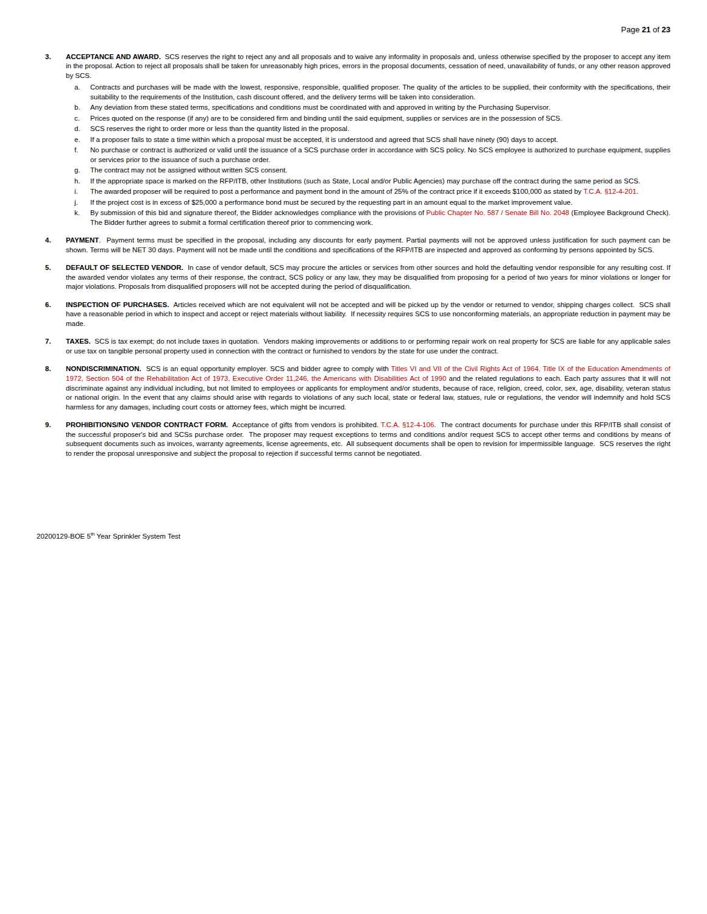Page 21 of 23
ACCEPTANCE AND AWARD. SCS reserves the right to reject any and all proposals and to waive any informality in proposals and, unless otherwise specified by the proposer to accept any item in the proposal. Action to reject all proposals shall be taken for unreasonably high prices, errors in the proposal documents, cessation of need, unavailability of funds, or any other reason approved by SCS.
Contracts and purchases will be made with the lowest, responsive, responsible, qualified proposer. The quality of the articles to be supplied, their conformity with the specifications, their suitability to the requirements of the Institution, cash discount offered, and the delivery terms will be taken into consideration.
Any deviation from these stated terms, specifications and conditions must be coordinated with and approved in writing by the Purchasing Supervisor.
Prices quoted on the response (if any) are to be considered firm and binding until the said equipment, supplies or services are in the possession of SCS.
SCS reserves the right to order more or less than the quantity listed in the proposal.
If a proposer fails to state a time within which a proposal must be accepted, it is understood and agreed that SCS shall have ninety (90) days to accept.
No purchase or contract is authorized or valid until the issuance of a SCS purchase order in accordance with SCS policy. No SCS employee is authorized to purchase equipment, supplies or services prior to the issuance of such a purchase order.
The contract may not be assigned without written SCS consent.
If the appropriate space is marked on the RFP/ITB, other Institutions (such as State, Local and/or Public Agencies) may purchase off the contract during the same period as SCS.
The awarded proposer will be required to post a performance and payment bond in the amount of 25% of the contract price if it exceeds $100,000 as stated by T.C.A. §12-4-201.
If the project cost is in excess of $25,000 a performance bond must be secured by the requesting part in an amount equal to the market improvement value.
By submission of this bid and signature thereof, the Bidder acknowledges compliance with the provisions of Public Chapter No. 587 / Senate Bill No. 2048 (Employee Background Check). The Bidder further agrees to submit a formal certification thereof prior to commencing work.
PAYMENT. Payment terms must be specified in the proposal, including any discounts for early payment. Partial payments will not be approved unless justification for such payment can be shown. Terms will be NET 30 days. Payment will not be made until the conditions and specifications of the RFP/ITB are inspected and approved as conforming by persons appointed by SCS.
DEFAULT OF SELECTED VENDOR. In case of vendor default, SCS may procure the articles or services from other sources and hold the defaulting vendor responsible for any resulting cost. If the awarded vendor violates any terms of their response, the contract, SCS policy or any law, they may be disqualified from proposing for a period of two years for minor violations or longer for major violations. Proposals from disqualified proposers will not be accepted during the period of disqualification.
INSPECTION OF PURCHASES. Articles received which are not equivalent will not be accepted and will be picked up by the vendor or returned to vendor, shipping charges collect. SCS shall have a reasonable period in which to inspect and accept or reject materials without liability. If necessity requires SCS to use nonconforming materials, an appropriate reduction in payment may be made.
TAXES. SCS is tax exempt; do not include taxes in quotation. Vendors making improvements or additions to or performing repair work on real property for SCS are liable for any applicable sales or use tax on tangible personal property used in connection with the contract or furnished to vendors by the state for use under the contract.
NONDISCRIMINATION. SCS is an equal opportunity employer. SCS and bidder agree to comply with Titles VI and VII of the Civil Rights Act of 1964, Title IX of the Education Amendments of 1972, Section 504 of the Rehabilitation Act of 1973, Executive Order 11,246, the Americans with Disabilities Act of 1990 and the related regulations to each. Each party assures that it will not discriminate against any individual including, but not limited to employees or applicants for employment and/or students, because of race, religion, creed, color, sex, age, disability, veteran status or national origin. In the event that any claims should arise with regards to violations of any such local, state or federal law, statues, rule or regulations, the vendor will indemnify and hold SCS harmless for any damages, including court costs or attorney fees, which might be incurred.
PROHIBITIONS/NO VENDOR CONTRACT FORM. Acceptance of gifts from vendors is prohibited. T.C.A. §12-4-106. The contract documents for purchase under this RFP/ITB shall consist of the successful proposer's bid and SCSs purchase order. The proposer may request exceptions to terms and conditions and/or request SCS to accept other terms and conditions by means of subsequent documents such as invoices, warranty agreements, license agreements, etc. All subsequent documents shall be open to revision for impermissible language. SCS reserves the right to render the proposal unresponsive and subject the proposal to rejection if successful terms cannot be negotiated.
20200129-BOE 5th Year Sprinkler System Test